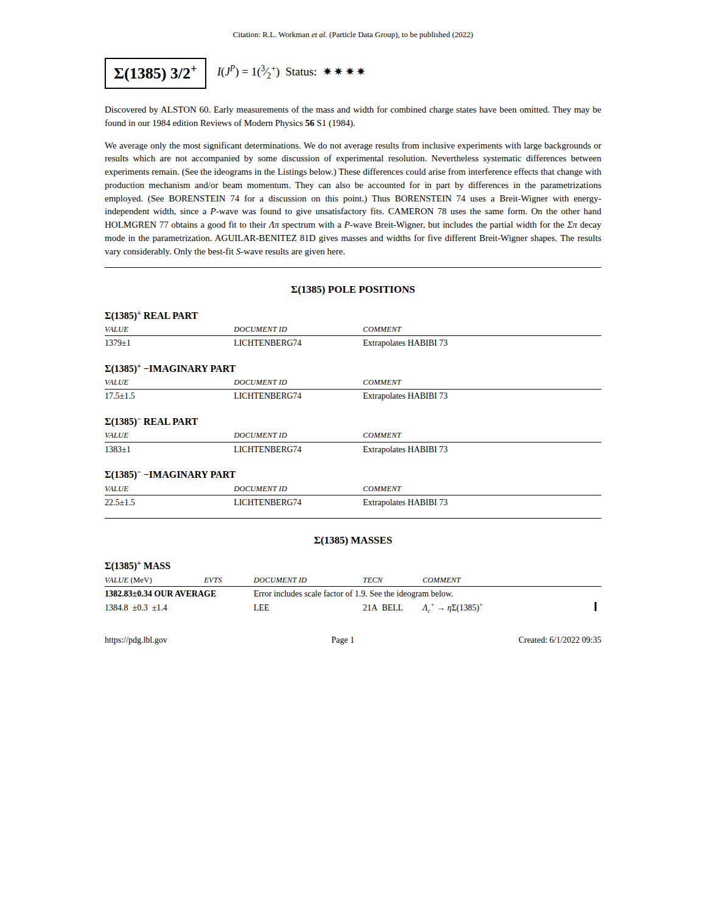Citation: R.L. Workman et al. (Particle Data Group), to be published (2022)
Σ(1385) 3/2+
I(JP) = 1(3⁄2+) Status: ✷✷✷✷
Discovered by ALSTON 60. Early measurements of the mass and width for combined charge states have been omitted. They may be found in our 1984 edition Reviews of Modern Physics 56 S1 (1984).
We average only the most significant determinations. We do not average results from inclusive experiments with large backgrounds or results which are not accompanied by some discussion of experimental resolution. Nevertheless systematic differences between experiments remain. (See the ideograms in the Listings below.) These differences could arise from interference effects that change with production mechanism and/or beam momentum. They can also be accounted for in part by differences in the parametrizations employed. (See BORENSTEIN 74 for a discussion on this point.) Thus BORENSTEIN 74 uses a Breit-Wigner with energy-independent width, since a P-wave was found to give unsatisfactory fits. CAMERON 78 uses the same form. On the other hand HOLMGREN 77 obtains a good fit to their Λπ spectrum with a P-wave Breit-Wigner, but includes the partial width for the Σπ decay mode in the parametrization. AGUILAR-BENITEZ 81D gives masses and widths for five different Breit-Wigner shapes. The results vary considerably. Only the best-fit S-wave results are given here.
Σ(1385) POLE POSITIONS
Σ(1385)+ REAL PART
| VALUE | DOCUMENT ID | COMMENT |
| --- | --- | --- |
| 1379±1 | LICHTENBERG74 | Extrapolates HABIBI 73 |
Σ(1385)+ −IMAGINARY PART
| VALUE | DOCUMENT ID | COMMENT |
| --- | --- | --- |
| 17.5±1.5 | LICHTENBERG74 | Extrapolates HABIBI 73 |
Σ(1385)− REAL PART
| VALUE | DOCUMENT ID | COMMENT |
| --- | --- | --- |
| 1383±1 | LICHTENBERG74 | Extrapolates HABIBI 73 |
Σ(1385)− −IMAGINARY PART
| VALUE | DOCUMENT ID | COMMENT |
| --- | --- | --- |
| 22.5±1.5 | LICHTENBERG74 | Extrapolates HABIBI 73 |
Σ(1385) MASSES
Σ(1385)+ MASS
| VALUE (MeV) | EVTS | DOCUMENT ID | TECN | COMMENT |
| --- | --- | --- | --- | --- |
| 1382.83±0.34 OUR AVERAGE | Error includes scale factor of 1.9. See the ideogram below. |
| 1384.8 ±0.3 ±1.4 | | LEE | 21A BELL | Λ c + → η Σ(1385) + |
https://pdg.lbl.gov
Page 1
Created: 6/1/2022 09:35